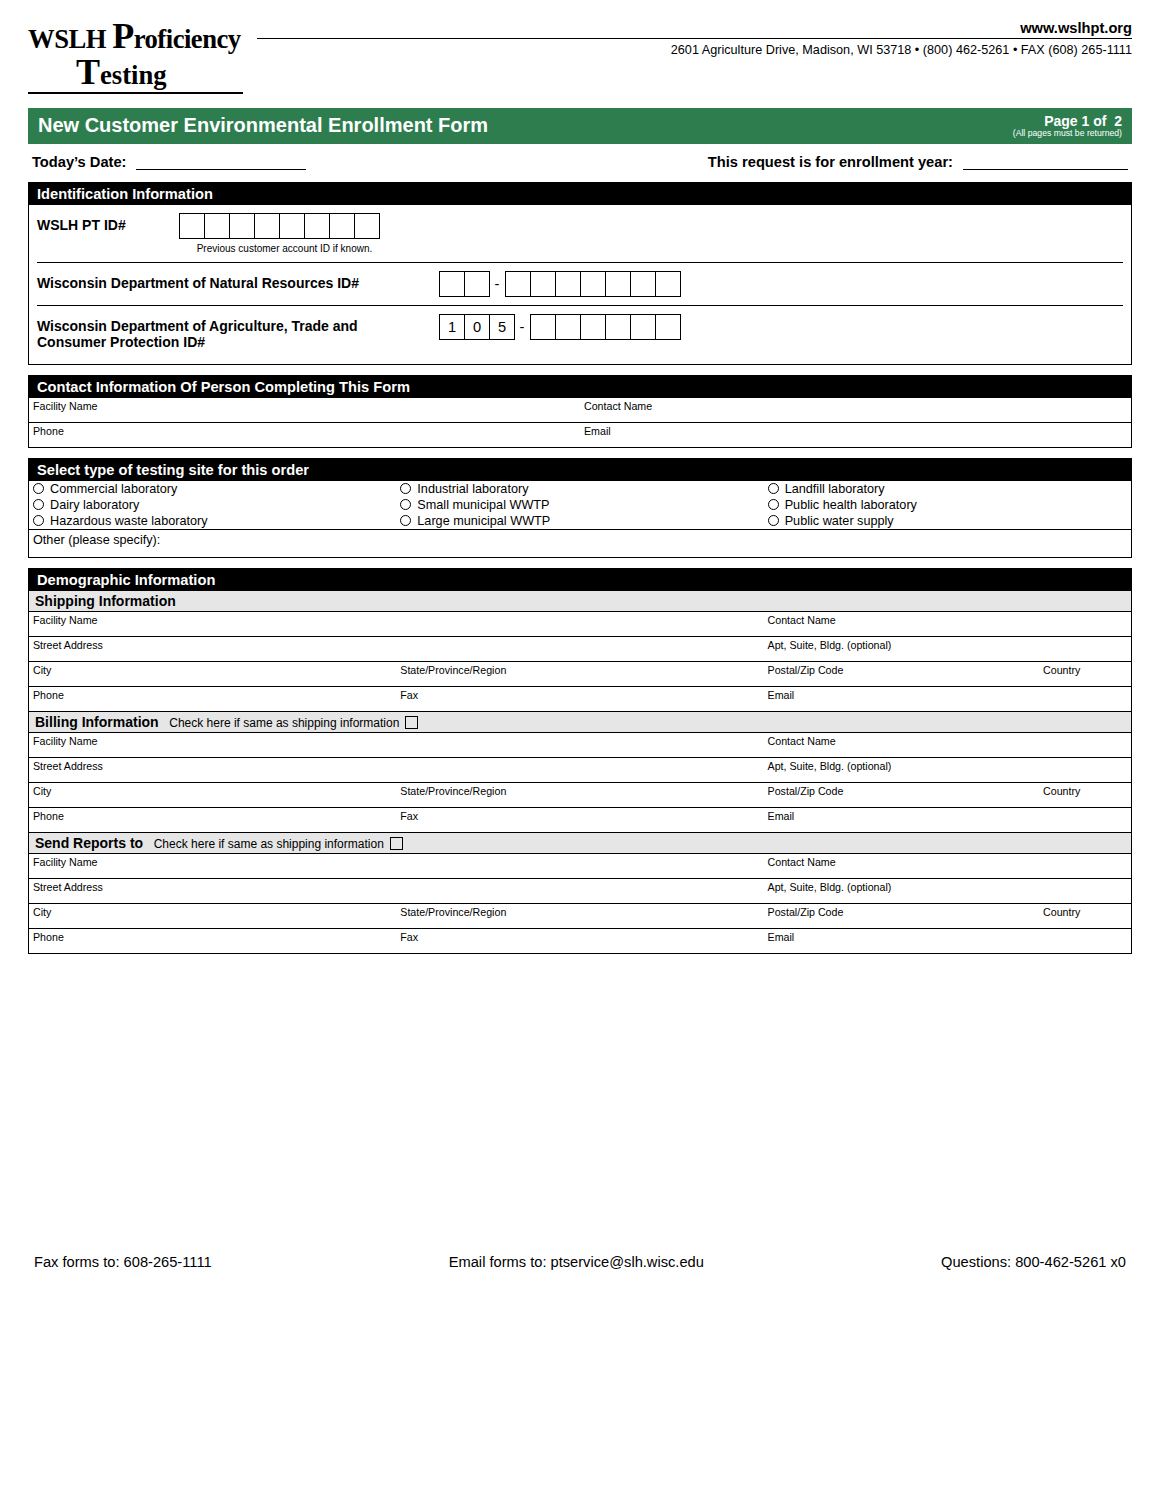WSLH Proficiency
Testing
www.wslhpt.org
2601 Agriculture Drive, Madison, WI 53718 • (800) 462-5261 • FAX (608) 265-1111
New Customer Environmental Enrollment Form
Page 1 of 2
(All pages must be returned)
Today’s Date: This request is for enrollment year:
Identification Information
WSLH PT ID#
Previous customer account ID if known.
Wisconsin Department of Natural Resources ID#
-
Wisconsin Department of Agriculture, Trade and Consumer Protection ID#
105 -
Contact Information Of Person Completing This Form
| Facility Name | Contact Name |
| Phone | Email |
Select type of testing site for this order
| Commercial laboratory | Industrial laboratory | Landfill laboratory |
| Dairy laboratory | Small municipal WWTP | Public health laboratory |
| Hazardous waste laboratory | Large municipal WWTP | Public water supply |
Other (please specify):
Demographic Information
Shipping Information
| Facility Name | Contact Name |
| Street Address | Apt, Suite, Bldg. (optional) |
| City | State/Province/Region | Postal/Zip Code | Country |
| Phone | Fax | Email |
Billing Information Check here if same as shipping information
| Facility Name | Contact Name |
| Street Address | Apt, Suite, Bldg. (optional) |
| City | State/Province/Region | Postal/Zip Code | Country |
| Phone | Fax | Email |
Send Reports to Check here if same as shipping information
| Facility Name | Contact Name |
| Street Address | Apt, Suite, Bldg. (optional) |
| City | State/Province/Region | Postal/Zip Code | Country |
| Phone | Fax | Email |
Fax forms to: 608-265-1111
Email forms to: ptservice@slh.wisc.edu
Questions: 800-462-5261 x0